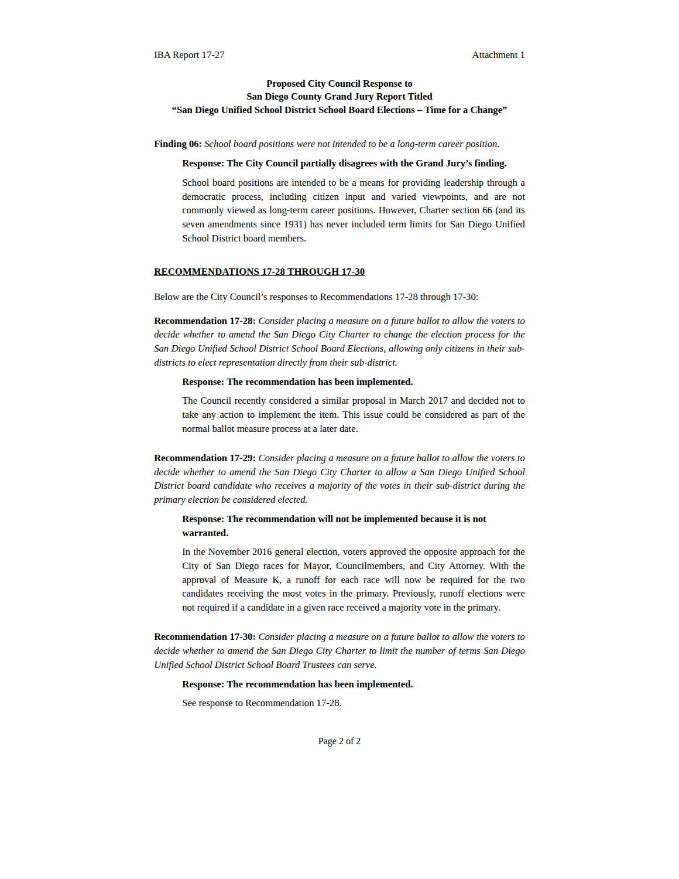IBA Report 17-27
Attachment 1
Proposed City Council Response to
San Diego County Grand Jury Report Titled
“San Diego Unified School District School Board Elections – Time for a Change”
Finding 06: School board positions were not intended to be a long-term career position.
Response: The City Council partially disagrees with the Grand Jury’s finding.
School board positions are intended to be a means for providing leadership through a democratic process, including citizen input and varied viewpoints, and are not commonly viewed as long-term career positions. However, Charter section 66 (and its seven amendments since 1931) has never included term limits for San Diego Unified School District board members.
RECOMMENDATIONS 17-28 THROUGH 17-30
Below are the City Council’s responses to Recommendations 17-28 through 17-30:
Recommendation 17-28: Consider placing a measure on a future ballot to allow the voters to decide whether to amend the San Diego City Charter to change the election process for the San Diego Unified School District School Board Elections, allowing only citizens in their sub-districts to elect representation directly from their sub-district.
Response: The recommendation has been implemented.
The Council recently considered a similar proposal in March 2017 and decided not to take any action to implement the item. This issue could be considered as part of the normal ballot measure process at a later date.
Recommendation 17-29: Consider placing a measure on a future ballot to allow the voters to decide whether to amend the San Diego City Charter to allow a San Diego Unified School District board candidate who receives a majority of the votes in their sub-district during the primary election be considered elected.
Response: The recommendation will not be implemented because it is not warranted.
In the November 2016 general election, voters approved the opposite approach for the City of San Diego races for Mayor, Councilmembers, and City Attorney. With the approval of Measure K, a runoff for each race will now be required for the two candidates receiving the most votes in the primary. Previously, runoff elections were not required if a candidate in a given race received a majority vote in the primary.
Recommendation 17-30: Consider placing a measure on a future ballot to allow the voters to decide whether to amend the San Diego City Charter to limit the number of terms San Diego Unified School District School Board Trustees can serve.
Response: The recommendation has been implemented.
See response to Recommendation 17-28.
Page 2 of 2